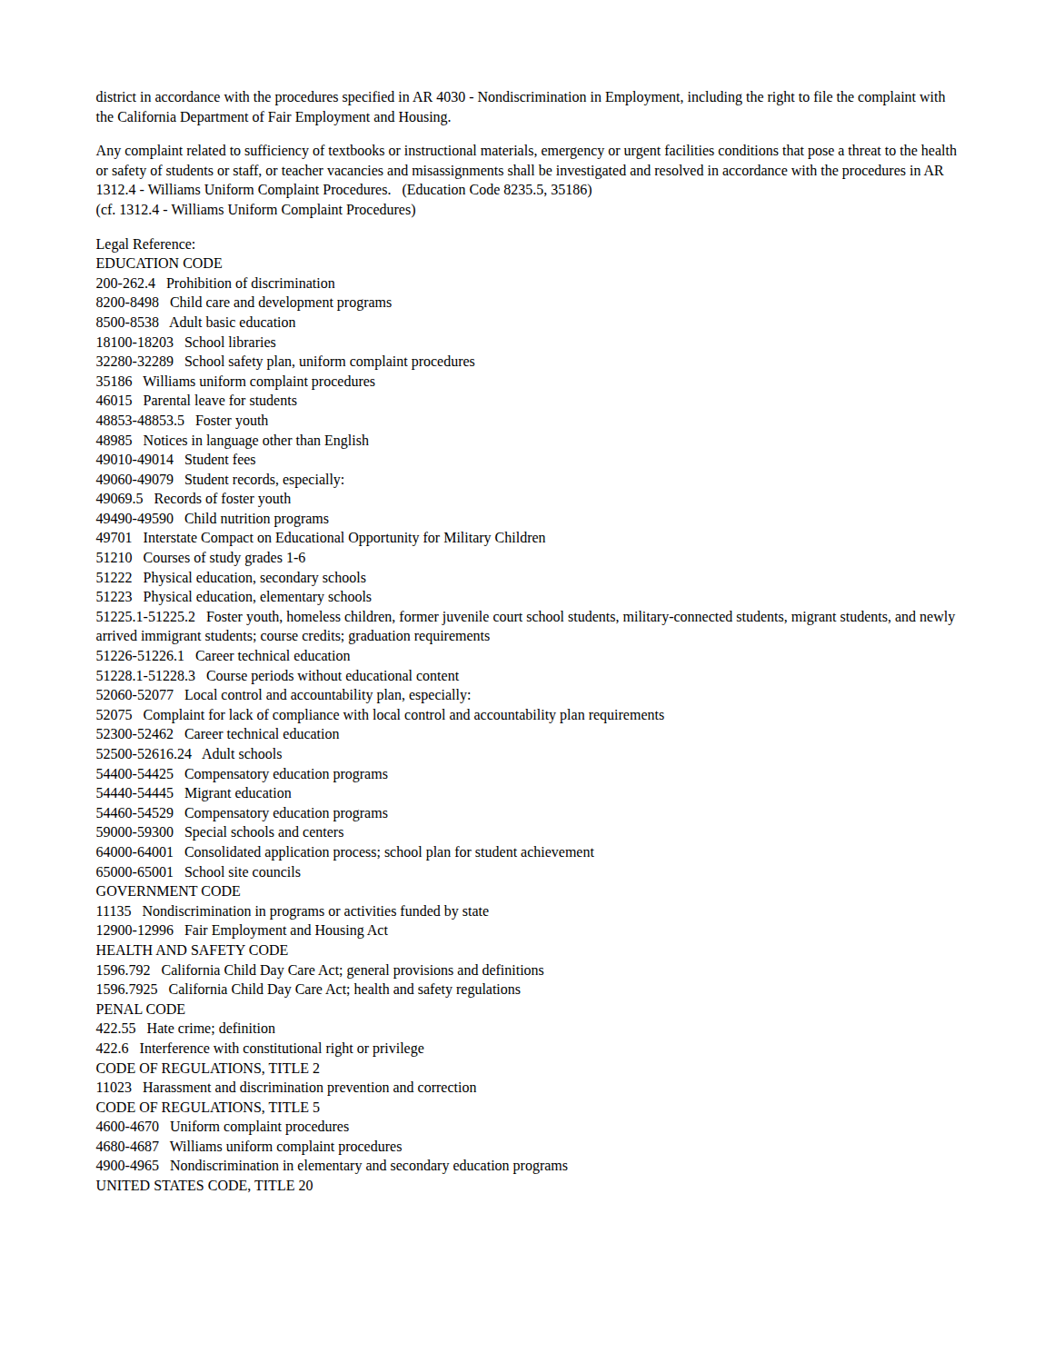district in accordance with the procedures specified in AR 4030 - Nondiscrimination in Employment, including the right to file the complaint with the California Department of Fair Employment and Housing.
Any complaint related to sufficiency of textbooks or instructional materials, emergency or urgent facilities conditions that pose a threat to the health or safety of students or staff, or teacher vacancies and misassignments shall be investigated and resolved in accordance with the procedures in AR 1312.4 - Williams Uniform Complaint Procedures. (Education Code 8235.5, 35186)
(cf. 1312.4 - Williams Uniform Complaint Procedures)
Legal Reference:
EDUCATION CODE
200-262.4 Prohibition of discrimination
8200-8498 Child care and development programs
8500-8538 Adult basic education
18100-18203 School libraries
32280-32289 School safety plan, uniform complaint procedures
35186 Williams uniform complaint procedures
46015 Parental leave for students
48853-48853.5 Foster youth
48985 Notices in language other than English
49010-49014 Student fees
49060-49079 Student records, especially:
49069.5 Records of foster youth
49490-49590 Child nutrition programs
49701 Interstate Compact on Educational Opportunity for Military Children
51210 Courses of study grades 1-6
51222 Physical education, secondary schools
51223 Physical education, elementary schools
51225.1-51225.2 Foster youth, homeless children, former juvenile court school students, military-connected students, migrant students, and newly arrived immigrant students; course credits; graduation requirements
51226-51226.1 Career technical education
51228.1-51228.3 Course periods without educational content
52060-52077 Local control and accountability plan, especially:
52075 Complaint for lack of compliance with local control and accountability plan requirements
52300-52462 Career technical education
52500-52616.24 Adult schools
54400-54425 Compensatory education programs
54440-54445 Migrant education
54460-54529 Compensatory education programs
59000-59300 Special schools and centers
64000-64001 Consolidated application process; school plan for student achievement
65000-65001 School site councils
GOVERNMENT CODE
11135 Nondiscrimination in programs or activities funded by state
12900-12996 Fair Employment and Housing Act
HEALTH AND SAFETY CODE
1596.792 California Child Day Care Act; general provisions and definitions
1596.7925 California Child Day Care Act; health and safety regulations
PENAL CODE
422.55 Hate crime; definition
422.6 Interference with constitutional right or privilege
CODE OF REGULATIONS, TITLE 2
11023 Harassment and discrimination prevention and correction
CODE OF REGULATIONS, TITLE 5
4600-4670 Uniform complaint procedures
4680-4687 Williams uniform complaint procedures
4900-4965 Nondiscrimination in elementary and secondary education programs
UNITED STATES CODE, TITLE 20